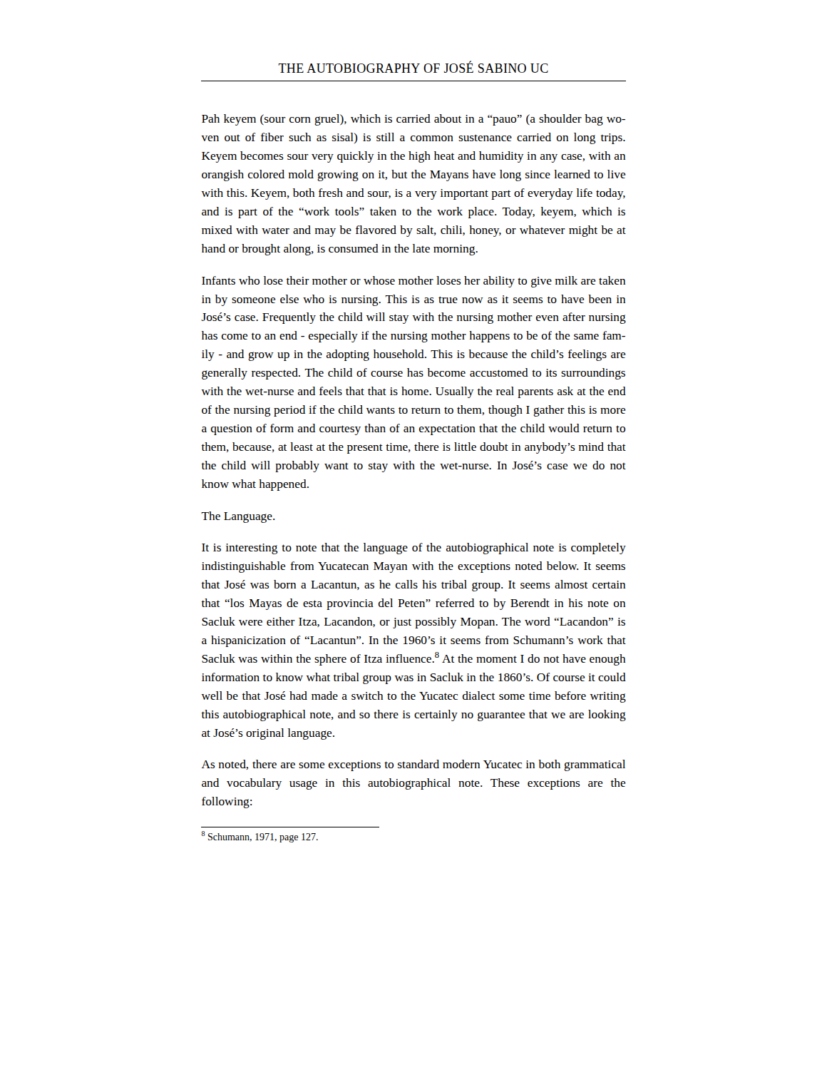THE AUTOBIOGRAPHY OF JOSÉ SABINO UC
Pah keyem (sour corn gruel), which is carried about in a “pauo” (a shoulder bag woven out of fiber such as sisal) is still a common sustenance carried on long trips. Keyem becomes sour very quickly in the high heat and humidity in any case, with an orangish colored mold growing on it, but the Mayans have long since learned to live with this. Keyem, both fresh and sour, is a very important part of everyday life today, and is part of the “work tools” taken to the work place. Today, keyem, which is mixed with water and may be flavored by salt, chili, honey, or whatever might be at hand or brought along, is consumed in the late morning.
Infants who lose their mother or whose mother loses her ability to give milk are taken in by someone else who is nursing. This is as true now as it seems to have been in José’s case. Frequently the child will stay with the nursing mother even after nursing has come to an end - especially if the nursing mother happens to be of the same family - and grow up in the adopting household. This is because the child’s feelings are generally respected. The child of course has become accustomed to its surroundings with the wet-nurse and feels that that is home. Usually the real parents ask at the end of the nursing period if the child wants to return to them, though I gather this is more a question of form and courtesy than of an expectation that the child would return to them, because, at least at the present time, there is little doubt in anybody’s mind that the child will probably want to stay with the wet-nurse. In José’s case we do not know what happened.
The Language.
It is interesting to note that the language of the autobiographical note is completely indistinguishable from Yucatecan Mayan with the exceptions noted below. It seems that José was born a Lacantun, as he calls his tribal group. It seems almost certain that “los Mayas de esta provincia del Peten” referred to by Berendt in his note on Sacluk were either Itza, Lacandon, or just possibly Mopan. The word “Lacandon” is a hispanicization of “Lacantun”. In the 1960’s it seems from Schumann’s work that Sacluk was within the sphere of Itza influence.8 At the moment I do not have enough information to know what tribal group was in Sacluk in the 1860’s. Of course it could well be that José had made a switch to the Yucatec dialect some time before writing this autobiographical note, and so there is certainly no guarantee that we are looking at José’s original language.
As noted, there are some exceptions to standard modern Yucatec in both grammatical and vocabulary usage in this autobiographical note. These exceptions are the following:
8 Schumann, 1971, page 127.